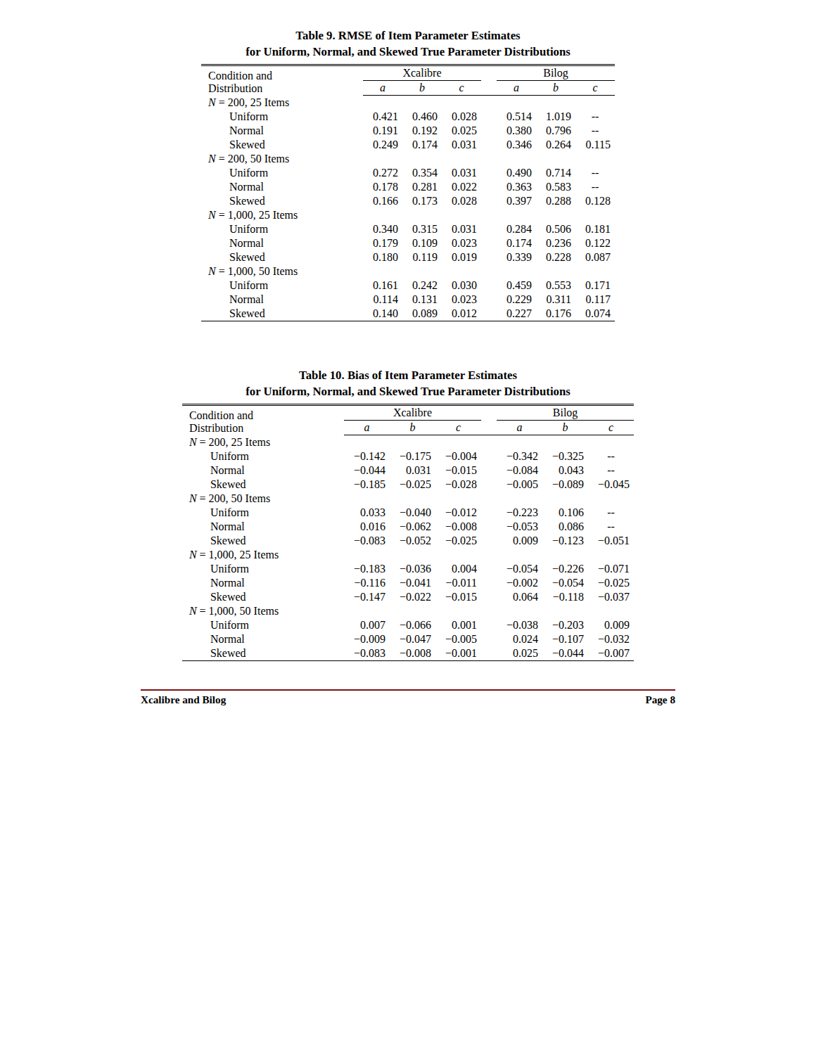Table 9. RMSE of Item Parameter Estimates
for Uniform, Normal, and Skewed True Parameter Distributions
| Condition and Distribution | Xcalibre | | Bilog |
| a | b | c | | a | b | c |
| N = 200, 25 Items | | | | | | | |
| Uniform | 0.421 | 0.460 | 0.028 | | 0.514 | 1.019 | -- |
| Normal | 0.191 | 0.192 | 0.025 | | 0.380 | 0.796 | -- |
| Skewed | 0.249 | 0.174 | 0.031 | | 0.346 | 0.264 | 0.115 |
| N = 200, 50 Items | | | | | | | |
| Uniform | 0.272 | 0.354 | 0.031 | | 0.490 | 0.714 | -- |
| Normal | 0.178 | 0.281 | 0.022 | | 0.363 | 0.583 | -- |
| Skewed | 0.166 | 0.173 | 0.028 | | 0.397 | 0.288 | 0.128 |
| N = 1,000, 25 Items | | | | | | | |
| Uniform | 0.340 | 0.315 | 0.031 | | 0.284 | 0.506 | 0.181 |
| Normal | 0.179 | 0.109 | 0.023 | | 0.174 | 0.236 | 0.122 |
| Skewed | 0.180 | 0.119 | 0.019 | | 0.339 | 0.228 | 0.087 |
| N = 1,000, 50 Items | | | | | | | |
| Uniform | 0.161 | 0.242 | 0.030 | | 0.459 | 0.553 | 0.171 |
| Normal | 0.114 | 0.131 | 0.023 | | 0.229 | 0.311 | 0.117 |
| Skewed | 0.140 | 0.089 | 0.012 | | 0.227 | 0.176 | 0.074 |
Table 10. Bias of Item Parameter Estimates
for Uniform, Normal, and Skewed True Parameter Distributions
| Condition and Distribution | Xcalibre | | Bilog |
| a | b | c | | a | b | c |
| N = 200, 25 Items | | | | | | | |
| Uniform | −0.142 | −0.175 | −0.004 | | −0.342 | −0.325 | -- |
| Normal | −0.044 | 0.031 | −0.015 | | −0.084 | 0.043 | -- |
| Skewed | −0.185 | −0.025 | −0.028 | | −0.005 | −0.089 | −0.045 |
| N = 200, 50 Items | | | | | | | |
| Uniform | 0.033 | −0.040 | −0.012 | | −0.223 | 0.106 | -- |
| Normal | 0.016 | −0.062 | −0.008 | | −0.053 | 0.086 | -- |
| Skewed | −0.083 | −0.052 | −0.025 | | 0.009 | −0.123 | −0.051 |
| N = 1,000, 25 Items | | | | | | | |
| Uniform | −0.183 | −0.036 | 0.004 | | −0.054 | −0.226 | −0.071 |
| Normal | −0.116 | −0.041 | −0.011 | | −0.002 | −0.054 | −0.025 |
| Skewed | −0.147 | −0.022 | −0.015 | | 0.064 | −0.118 | −0.037 |
| N = 1,000, 50 Items | | | | | | | |
| Uniform | 0.007 | −0.066 | 0.001 | | −0.038 | −0.203 | 0.009 |
| Normal | −0.009 | −0.047 | −0.005 | | 0.024 | −0.107 | −0.032 |
| Skewed | −0.083 | −0.008 | −0.001 | | 0.025 | −0.044 | −0.007 |
Xcalibre and Bilog
Page 8